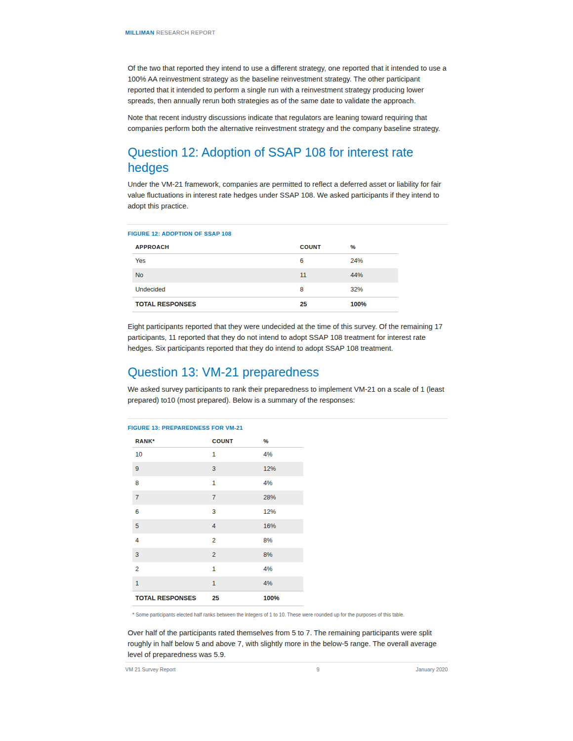MILLIMAN RESEARCH REPORT
Of the two that reported they intend to use a different strategy, one reported that it intended to use a 100% AA reinvestment strategy as the baseline reinvestment strategy. The other participant reported that it intended to perform a single run with a reinvestment strategy producing lower spreads, then annually rerun both strategies as of the same date to validate the approach.
Note that recent industry discussions indicate that regulators are leaning toward requiring that companies perform both the alternative reinvestment strategy and the company baseline strategy.
Question 12: Adoption of SSAP 108 for interest rate hedges
Under the VM-21 framework, companies are permitted to reflect a deferred asset or liability for fair value fluctuations in interest rate hedges under SSAP 108. We asked participants if they intend to adopt this practice.
FIGURE 12: ADOPTION OF SSAP 108
| APPROACH | COUNT | % |
| --- | --- | --- |
| Yes | 6 | 24% |
| No | 11 | 44% |
| Undecided | 8 | 32% |
| TOTAL RESPONSES | 25 | 100% |
Eight participants reported that they were undecided at the time of this survey. Of the remaining 17 participants, 11 reported that they do not intend to adopt SSAP 108 treatment for interest rate hedges. Six participants reported that they do intend to adopt SSAP 108 treatment.
Question 13: VM-21 preparedness
We asked survey participants to rank their preparedness to implement VM-21 on a scale of 1 (least prepared) to10 (most prepared). Below is a summary of the responses:
FIGURE 13: PREPAREDNESS FOR VM-21
| RANK* | COUNT | % |
| --- | --- | --- |
| 10 | 1 | 4% |
| 9 | 3 | 12% |
| 8 | 1 | 4% |
| 7 | 7 | 28% |
| 6 | 3 | 12% |
| 5 | 4 | 16% |
| 4 | 2 | 8% |
| 3 | 2 | 8% |
| 2 | 1 | 4% |
| 1 | 1 | 4% |
| TOTAL RESPONSES | 25 | 100% |
* Some participants elected half ranks between the integers of 1 to 10. These were rounded up for the purposes of this table.
Over half of the participants rated themselves from 5 to 7. The remaining participants were split roughly in half below 5 and above 7, with slightly more in the below-5 range. The overall average level of preparedness was 5.9.
VM 21 Survey Report
9
January 2020